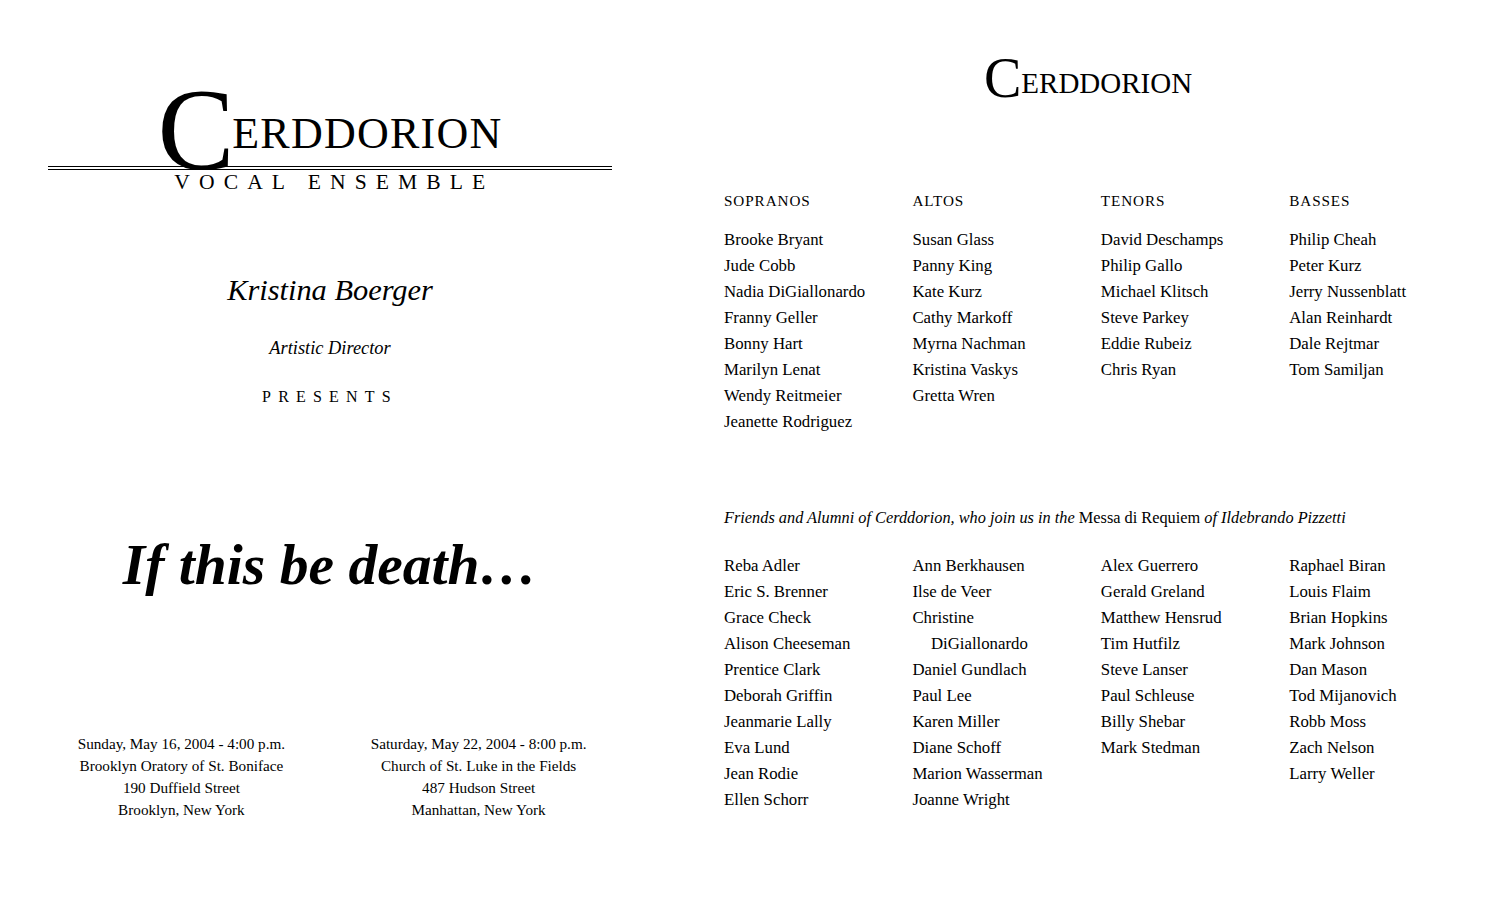CERDDORION
Vocal Ensemble
Kristina Boerger
Artistic Director
Presents
If this be death…
Sunday, May 16, 2004 - 4:00 p.m.
Brooklyn Oratory of St. Boniface
190 Duffield Street
Brooklyn, New York
Saturday, May 22, 2004 - 8:00 p.m.
Church of St. Luke in the Fields
487 Hudson Street
Manhattan, New York
CERDDORION
Sopranos
Brooke Bryant
Jude Cobb
Nadia DiGiallonardo
Franny Geller
Bonny Hart
Marilyn Lenat
Wendy Reitmeier
Jeanette Rodriguez
Altos
Susan Glass
Panny King
Kate Kurz
Cathy Markoff
Myrna Nachman
Kristina Vaskys
Gretta Wren
Tenors
David Deschamps
Philip Gallo
Michael Klitsch
Steve Parkey
Eddie Rubeiz
Chris Ryan
Basses
Philip Cheah
Peter Kurz
Jerry Nussenblatt
Alan Reinhardt
Dale Rejtmar
Tom Samiljan
Friends and Alumni of Cerddorion, who join us in the Messa di Requiem of Ildebrando Pizzetti
Reba Adler
Eric S. Brenner
Grace Check
Alison Cheeseman
Prentice Clark
Deborah Griffin
Jeanmarie Lally
Eva Lund
Jean Rodie
Ellen Schorr
Ann Berkhausen
Ilse de Veer
ChristineDiGiallonardo
Daniel Gundlach
Paul Lee
Karen Miller
Diane Schoff
Marion Wasserman
Joanne Wright
Alex Guerrero
Gerald Greland
Matthew Hensrud
Tim Hutfilz
Steve Lanser
Paul Schleuse
Billy Shebar
Mark Stedman
Raphael Biran
Louis Flaim
Brian Hopkins
Mark Johnson
Dan Mason
Tod Mijanovich
Robb Moss
Zach Nelson
Larry Weller